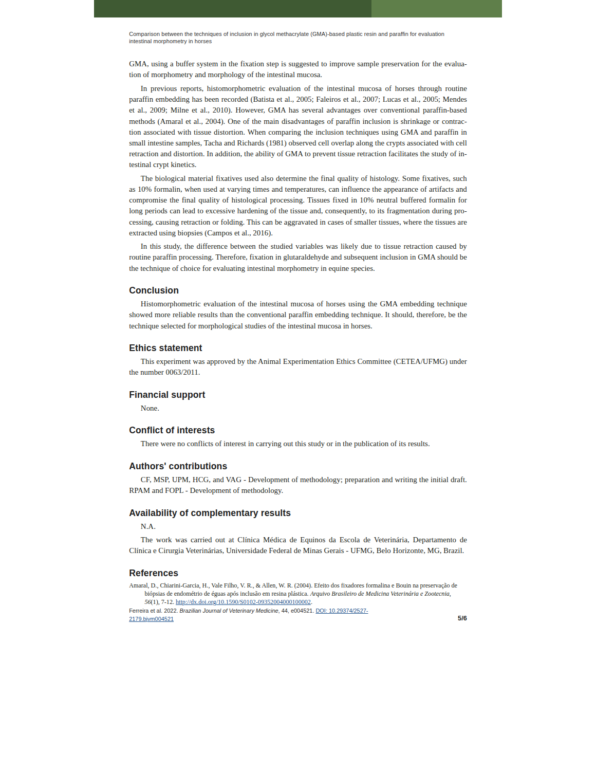Comparison between the techniques of inclusion in glycol methacrylate (GMA)-based plastic resin and paraffin for evaluation intestinal morphometry in horses
GMA, using a buffer system in the fixation step is suggested to improve sample preservation for the evaluation of morphometry and morphology of the intestinal mucosa.
In previous reports, histomorphometric evaluation of the intestinal mucosa of horses through routine paraffin embedding has been recorded (Batista et al., 2005; Faleiros et al., 2007; Lucas et al., 2005; Mendes et al., 2009; Milne et al., 2010). However, GMA has several advantages over conventional paraffin-based methods (Amaral et al., 2004). One of the main disadvantages of paraffin inclusion is shrinkage or contraction associated with tissue distortion. When comparing the inclusion techniques using GMA and paraffin in small intestine samples, Tacha and Richards (1981) observed cell overlap along the crypts associated with cell retraction and distortion. In addition, the ability of GMA to prevent tissue retraction facilitates the study of intestinal crypt kinetics.
The biological material fixatives used also determine the final quality of histology. Some fixatives, such as 10% formalin, when used at varying times and temperatures, can influence the appearance of artifacts and compromise the final quality of histological processing. Tissues fixed in 10% neutral buffered formalin for long periods can lead to excessive hardening of the tissue and, consequently, to its fragmentation during processing, causing retraction or folding. This can be aggravated in cases of smaller tissues, where the tissues are extracted using biopsies (Campos et al., 2016).
In this study, the difference between the studied variables was likely due to tissue retraction caused by routine paraffin processing. Therefore, fixation in glutaraldehyde and subsequent inclusion in GMA should be the technique of choice for evaluating intestinal morphometry in equine species.
Conclusion
Histomorphometric evaluation of the intestinal mucosa of horses using the GMA embedding technique showed more reliable results than the conventional paraffin embedding technique. It should, therefore, be the technique selected for morphological studies of the intestinal mucosa in horses.
Ethics statement
This experiment was approved by the Animal Experimentation Ethics Committee (CETEA/UFMG) under the number 0063/2011.
Financial support
None.
Conflict of interests
There were no conflicts of interest in carrying out this study or in the publication of its results.
Authors' contributions
CF, MSP, UPM, HCG, and VAG - Development of methodology; preparation and writing the initial draft. RPAM and FOPL - Development of methodology.
Availability of complementary results
N.A.
The work was carried out at Clínica Médica de Equinos da Escola de Veterinária, Departamento de Clínica e Cirurgia Veterinárias, Universidade Federal de Minas Gerais - UFMG, Belo Horizonte, MG, Brazil.
References
Amaral, D., Chiarini-Garcia, H., Vale Filho, V. R., & Allen, W. R. (2004). Efeito dos fixadores formalina e Bouin na preservação de biópsias de endométrio de éguas após inclusão em resina plástica. Arquivo Brasileiro de Medicina Veterinária e Zootecnia, 56(1), 7-12. http://dx.doi.org/10.1590/S0102-09352004000100002.
Ferreira et al. 2022. Brazilian Journal of Veterinary Medicine, 44, e004521. DOI: 10.29374/2527-2179.bjvm004521
5/6